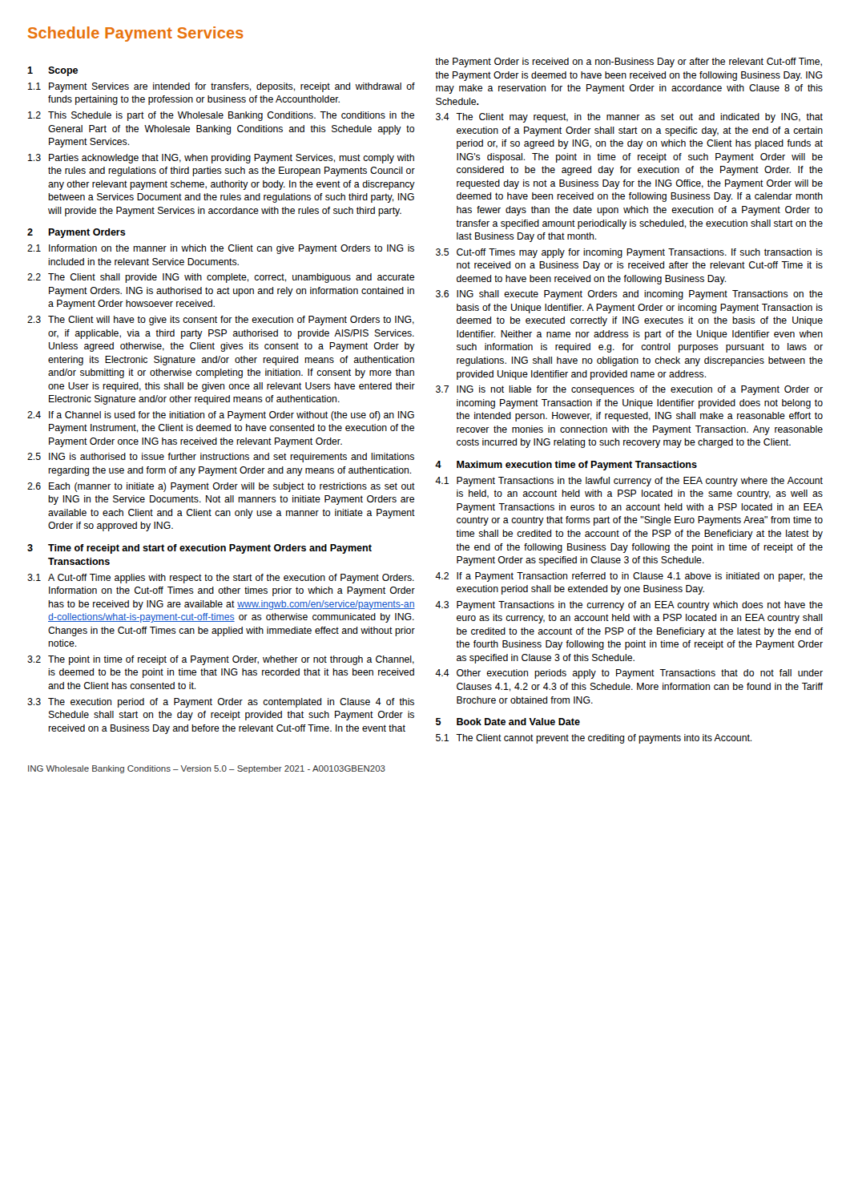Schedule Payment Services
1 Scope
1.1 Payment Services are intended for transfers, deposits, receipt and withdrawal of funds pertaining to the profession or business of the Accountholder.
1.2 This Schedule is part of the Wholesale Banking Conditions. The conditions in the General Part of the Wholesale Banking Conditions and this Schedule apply to Payment Services.
1.3 Parties acknowledge that ING, when providing Payment Services, must comply with the rules and regulations of third parties such as the European Payments Council or any other relevant payment scheme, authority or body. In the event of a discrepancy between a Services Document and the rules and regulations of such third party, ING will provide the Payment Services in accordance with the rules of such third party.
2 Payment Orders
2.1 Information on the manner in which the Client can give Payment Orders to ING is included in the relevant Service Documents.
2.2 The Client shall provide ING with complete, correct, unambiguous and accurate Payment Orders. ING is authorised to act upon and rely on information contained in a Payment Order howsoever received.
2.3 The Client will have to give its consent for the execution of Payment Orders to ING, or, if applicable, via a third party PSP authorised to provide AIS/PIS Services. Unless agreed otherwise, the Client gives its consent to a Payment Order by entering its Electronic Signature and/or other required means of authentication and/or submitting it or otherwise completing the initiation. If consent by more than one User is required, this shall be given once all relevant Users have entered their Electronic Signature and/or other required means of authentication.
2.4 If a Channel is used for the initiation of a Payment Order without (the use of) an ING Payment Instrument, the Client is deemed to have consented to the execution of the Payment Order once ING has received the relevant Payment Order.
2.5 ING is authorised to issue further instructions and set requirements and limitations regarding the use and form of any Payment Order and any means of authentication.
2.6 Each (manner to initiate a) Payment Order will be subject to restrictions as set out by ING in the Service Documents. Not all manners to initiate Payment Orders are available to each Client and a Client can only use a manner to initiate a Payment Order if so approved by ING.
3 Time of receipt and start of execution Payment Orders and Payment Transactions
3.1 A Cut-off Time applies with respect to the start of the execution of Payment Orders. Information on the Cut-off Times and other times prior to which a Payment Order has to be received by ING are available at www.ingwb.com/en/service/payments-and-collections/what-is-payment-cut-off-times or as otherwise communicated by ING. Changes in the Cut-off Times can be applied with immediate effect and without prior notice.
3.2 The point in time of receipt of a Payment Order, whether or not through a Channel, is deemed to be the point in time that ING has recorded that it has been received and the Client has consented to it.
3.3 The execution period of a Payment Order as contemplated in Clause 4 of this Schedule shall start on the day of receipt provided that such Payment Order is received on a Business Day and before the relevant Cut-off Time. In the event that
the Payment Order is received on a non-Business Day or after the relevant Cut-off Time, the Payment Order is deemed to have been received on the following Business Day. ING may make a reservation for the Payment Order in accordance with Clause 8 of this Schedule.
3.4 The Client may request, in the manner as set out and indicated by ING, that execution of a Payment Order shall start on a specific day, at the end of a certain period or, if so agreed by ING, on the day on which the Client has placed funds at ING's disposal. The point in time of receipt of such Payment Order will be considered to be the agreed day for execution of the Payment Order. If the requested day is not a Business Day for the ING Office, the Payment Order will be deemed to have been received on the following Business Day. If a calendar month has fewer days than the date upon which the execution of a Payment Order to transfer a specified amount periodically is scheduled, the execution shall start on the last Business Day of that month.
3.5 Cut-off Times may apply for incoming Payment Transactions. If such transaction is not received on a Business Day or is received after the relevant Cut-off Time it is deemed to have been received on the following Business Day.
3.6 ING shall execute Payment Orders and incoming Payment Transactions on the basis of the Unique Identifier. A Payment Order or incoming Payment Transaction is deemed to be executed correctly if ING executes it on the basis of the Unique Identifier. Neither a name nor address is part of the Unique Identifier even when such information is required e.g. for control purposes pursuant to laws or regulations. ING shall have no obligation to check any discrepancies between the provided Unique Identifier and provided name or address.
3.7 ING is not liable for the consequences of the execution of a Payment Order or incoming Payment Transaction if the Unique Identifier provided does not belong to the intended person. However, if requested, ING shall make a reasonable effort to recover the monies in connection with the Payment Transaction. Any reasonable costs incurred by ING relating to such recovery may be charged to the Client.
4 Maximum execution time of Payment Transactions
4.1 Payment Transactions in the lawful currency of the EEA country where the Account is held, to an account held with a PSP located in the same country, as well as Payment Transactions in euros to an account held with a PSP located in an EEA country or a country that forms part of the "Single Euro Payments Area" from time to time shall be credited to the account of the PSP of the Beneficiary at the latest by the end of the following Business Day following the point in time of receipt of the Payment Order as specified in Clause 3 of this Schedule.
4.2 If a Payment Transaction referred to in Clause 4.1 above is initiated on paper, the execution period shall be extended by one Business Day.
4.3 Payment Transactions in the currency of an EEA country which does not have the euro as its currency, to an account held with a PSP located in an EEA country shall be credited to the account of the PSP of the Beneficiary at the latest by the end of the fourth Business Day following the point in time of receipt of the Payment Order as specified in Clause 3 of this Schedule.
4.4 Other execution periods apply to Payment Transactions that do not fall under Clauses 4.1, 4.2 or 4.3 of this Schedule. More information can be found in the Tariff Brochure or obtained from ING.
5 Book Date and Value Date
5.1 The Client cannot prevent the crediting of payments into its Account.
ING Wholesale Banking Conditions – Version 5.0 – September 2021 - A00103GBEN203